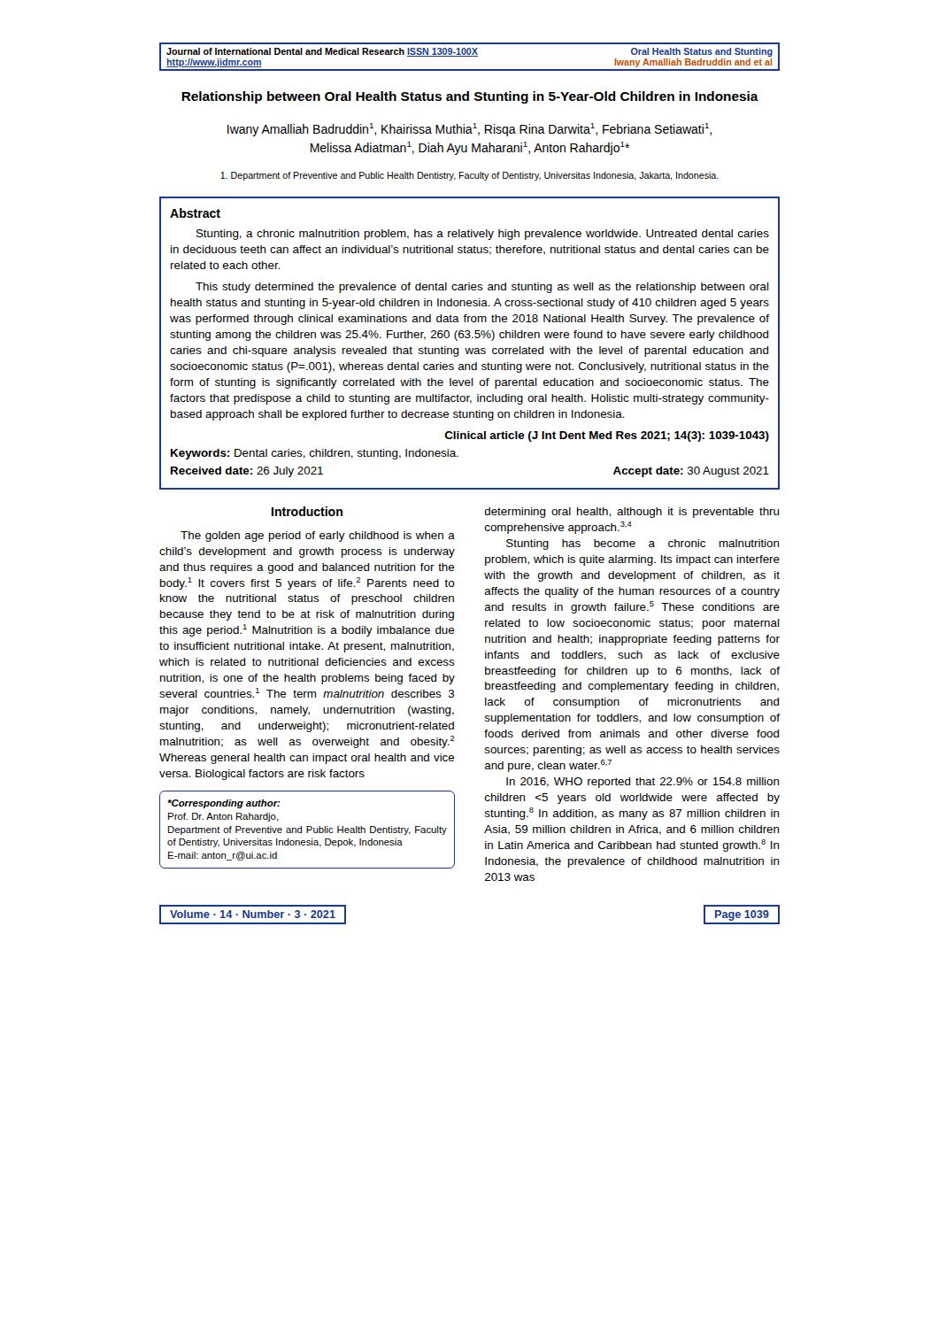| Journal of International Dental and Medical Research ISSN 1309-100X | Oral Health Status and Stunting |
| http://www.jidmr.com | Iwany Amalliah Badruddin and et al |
Relationship between Oral Health Status and Stunting in 5-Year-Old Children in Indonesia
Iwany Amalliah Badruddin1, Khairissa Muthia1, Risqa Rina Darwita1, Febriana Setiawati1,
Melissa Adiatman1, Diah Ayu Maharani1, Anton Rahardjo1*
1. Department of Preventive and Public Health Dentistry, Faculty of Dentistry, Universitas Indonesia, Jakarta, Indonesia.
Abstract
Stunting, a chronic malnutrition problem, has a relatively high prevalence worldwide. Untreated dental caries in deciduous teeth can affect an individual’s nutritional status; therefore, nutritional status and dental caries can be related to each other.
This study determined the prevalence of dental caries and stunting as well as the relationship between oral health status and stunting in 5-year-old children in Indonesia. A cross-sectional study of 410 children aged 5 years was performed through clinical examinations and data from the 2018 National Health Survey. The prevalence of stunting among the children was 25.4%. Further, 260 (63.5%) children were found to have severe early childhood caries and chi-square analysis revealed that stunting was correlated with the level of parental education and socioeconomic status (P=.001), whereas dental caries and stunting were not. Conclusively, nutritional status in the form of stunting is significantly correlated with the level of parental education and socioeconomic status. The factors that predispose a child to stunting are multifactor, including oral health. Holistic multi-strategy community-based approach shall be explored further to decrease stunting on children in Indonesia.
Clinical article (J Int Dent Med Res 2021; 14(3): 1039-1043)
Keywords: Dental caries, children, stunting, Indonesia.
Received date: 26 July 2021 Accept date: 30 August 2021
Introduction
The golden age period of early childhood is when a child’s development and growth process is underway and thus requires a good and balanced nutrition for the body.1 It covers first 5 years of life.2 Parents need to know the nutritional status of preschool children because they tend to be at risk of malnutrition during this age period.1 Malnutrition is a bodily imbalance due to insufficient nutritional intake. At present, malnutrition, which is related to nutritional deficiencies and excess nutrition, is one of the health problems being faced by several countries.1 The term malnutrition describes 3 major conditions, namely, undernutrition (wasting, stunting, and underweight); micronutrient-related malnutrition; as well as overweight and obesity.2 Whereas general health can impact oral health and vice versa. Biological factors are risk factors
*Corresponding author:
Prof. Dr. Anton Rahardjo,
Department of Preventive and Public Health Dentistry, Faculty of Dentistry, Universitas Indonesia, Depok, Indonesia
E-mail: anton_r@ui.ac.id
determining oral health, although it is preventable thru comprehensive approach.3,4
Stunting has become a chronic malnutrition problem, which is quite alarming. Its impact can interfere with the growth and development of children, as it affects the quality of the human resources of a country and results in growth failure.5 These conditions are related to low socioeconomic status; poor maternal nutrition and health; inappropriate feeding patterns for infants and toddlers, such as lack of exclusive breastfeeding for children up to 6 months, lack of breastfeeding and complementary feeding in children, lack of consumption of micronutrients and supplementation for toddlers, and low consumption of foods derived from animals and other diverse food sources; parenting; as well as access to health services and pure, clean water.6,7
In 2016, WHO reported that 22.9% or 154.8 million children <5 years old worldwide were affected by stunting.8 In addition, as many as 87 million children in Asia, 59 million children in Africa, and 6 million children in Latin America and Caribbean had stunted growth.8 In Indonesia, the prevalence of childhood malnutrition in 2013 was
Volume · 14 · Number · 3 · 2021
Page 1039